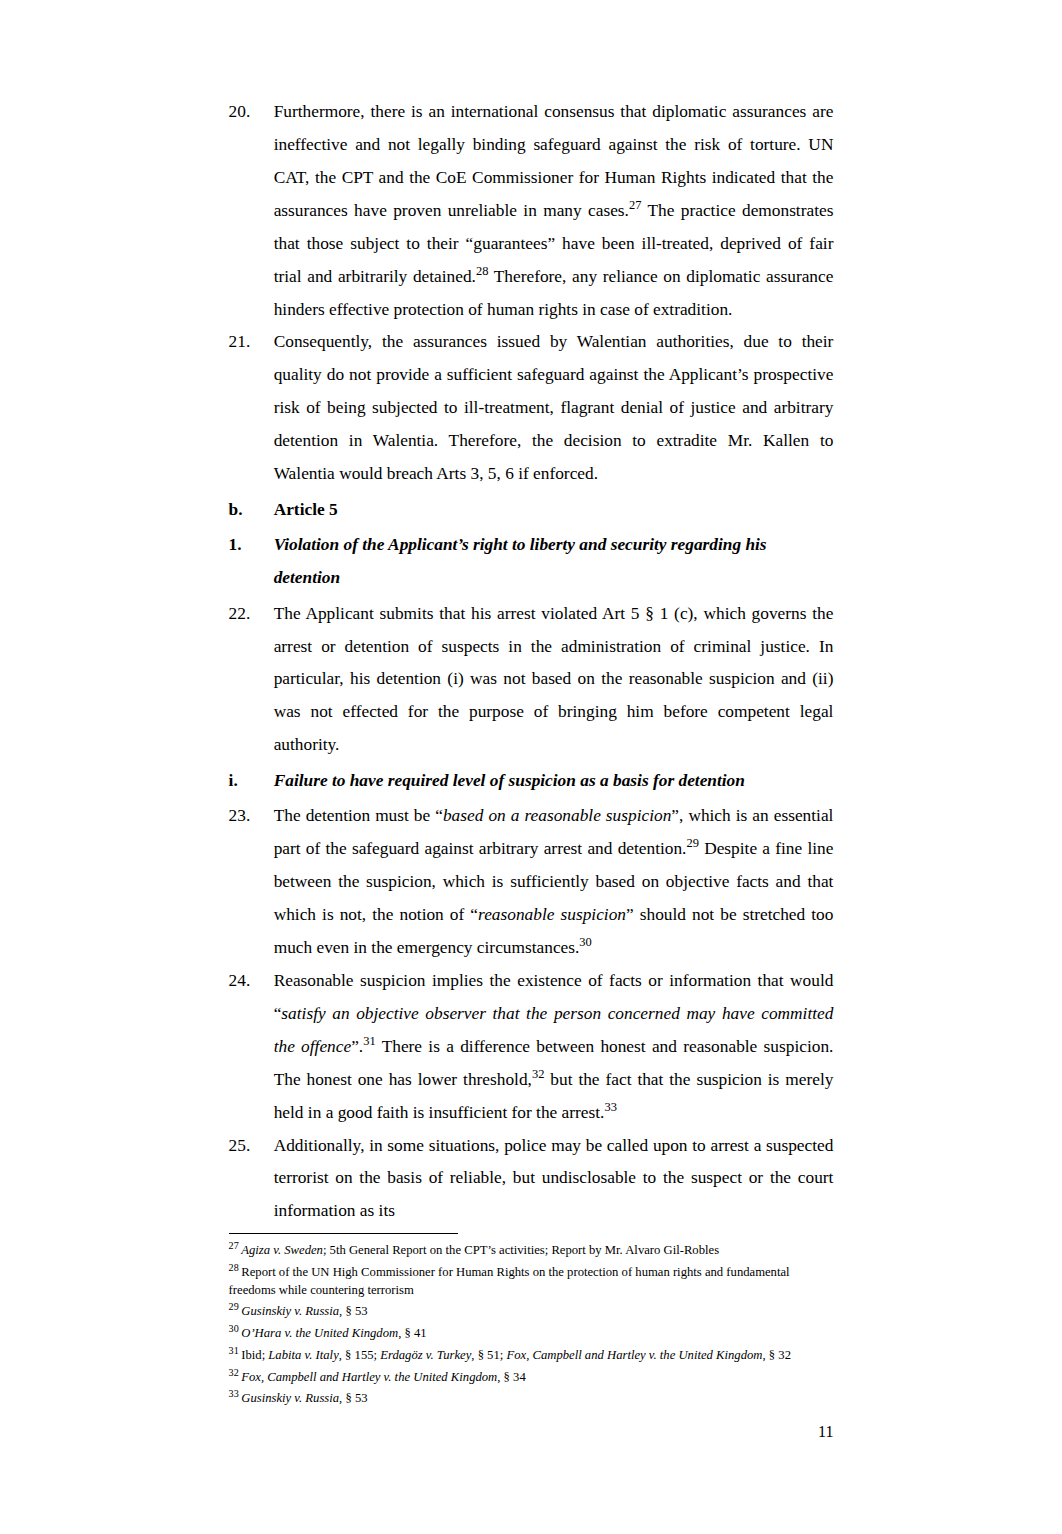20.
Furthermore, there is an international consensus that diplomatic assurances are ineffective and not legally binding safeguard against the risk of torture. UN CAT, the CPT and the CoE Commissioner for Human Rights indicated that the assurances have proven unreliable in many cases.27 The practice demonstrates that those subject to their “guarantees” have been ill-treated, deprived of fair trial and arbitrarily detained.28 Therefore, any reliance on diplomatic assurance hinders effective protection of human rights in case of extradition.
21.
Consequently, the assurances issued by Walentian authorities, due to their quality do not provide a sufficient safeguard against the Applicant’s prospective risk of being subjected to ill-treatment, flagrant denial of justice and arbitrary detention in Walentia. Therefore, the decision to extradite Mr. Kallen to Walentia would breach Arts 3, 5, 6 if enforced.
b.
Article 5
1.
Violation of the Applicant’s right to liberty and security regarding his detention
22.
The Applicant submits that his arrest violated Art 5 § 1 (c), which governs the arrest or detention of suspects in the administration of criminal justice. In particular, his detention (i) was not based on the reasonable suspicion and (ii) was not effected for the purpose of bringing him before competent legal authority.
i.
Failure to have required level of suspicion as a basis for detention
23.
The detention must be “based on a reasonable suspicion”, which is an essential part of the safeguard against arbitrary arrest and detention.29 Despite a fine line between the suspicion, which is sufficiently based on objective facts and that which is not, the notion of “reasonable suspicion” should not be stretched too much even in the emergency circumstances.30
24.
Reasonable suspicion implies the existence of facts or information that would “satisfy an objective observer that the person concerned may have committed the offence”.31 There is a difference between honest and reasonable suspicion. The honest one has lower threshold,32 but the fact that the suspicion is merely held in a good faith is insufficient for the arrest.33
25.
Additionally, in some situations, police may be called upon to arrest a suspected terrorist on the basis of reliable, but undisclosable to the suspect or the court information as its
27 Agiza v. Sweden; 5th General Report on the CPT’s activities; Report by Mr. Alvaro Gil-Robles
28 Report of the UN High Commissioner for Human Rights on the protection of human rights and fundamental freedoms while countering terrorism
29 Gusinskiy v. Russia, § 53
30 O’Hara v. the United Kingdom, § 41
31 Ibid; Labita v. Italy, § 155; Erdagöz v. Turkey, § 51; Fox, Campbell and Hartley v. the United Kingdom, § 32
32 Fox, Campbell and Hartley v. the United Kingdom, § 34
33 Gusinskiy v. Russia, § 53
11